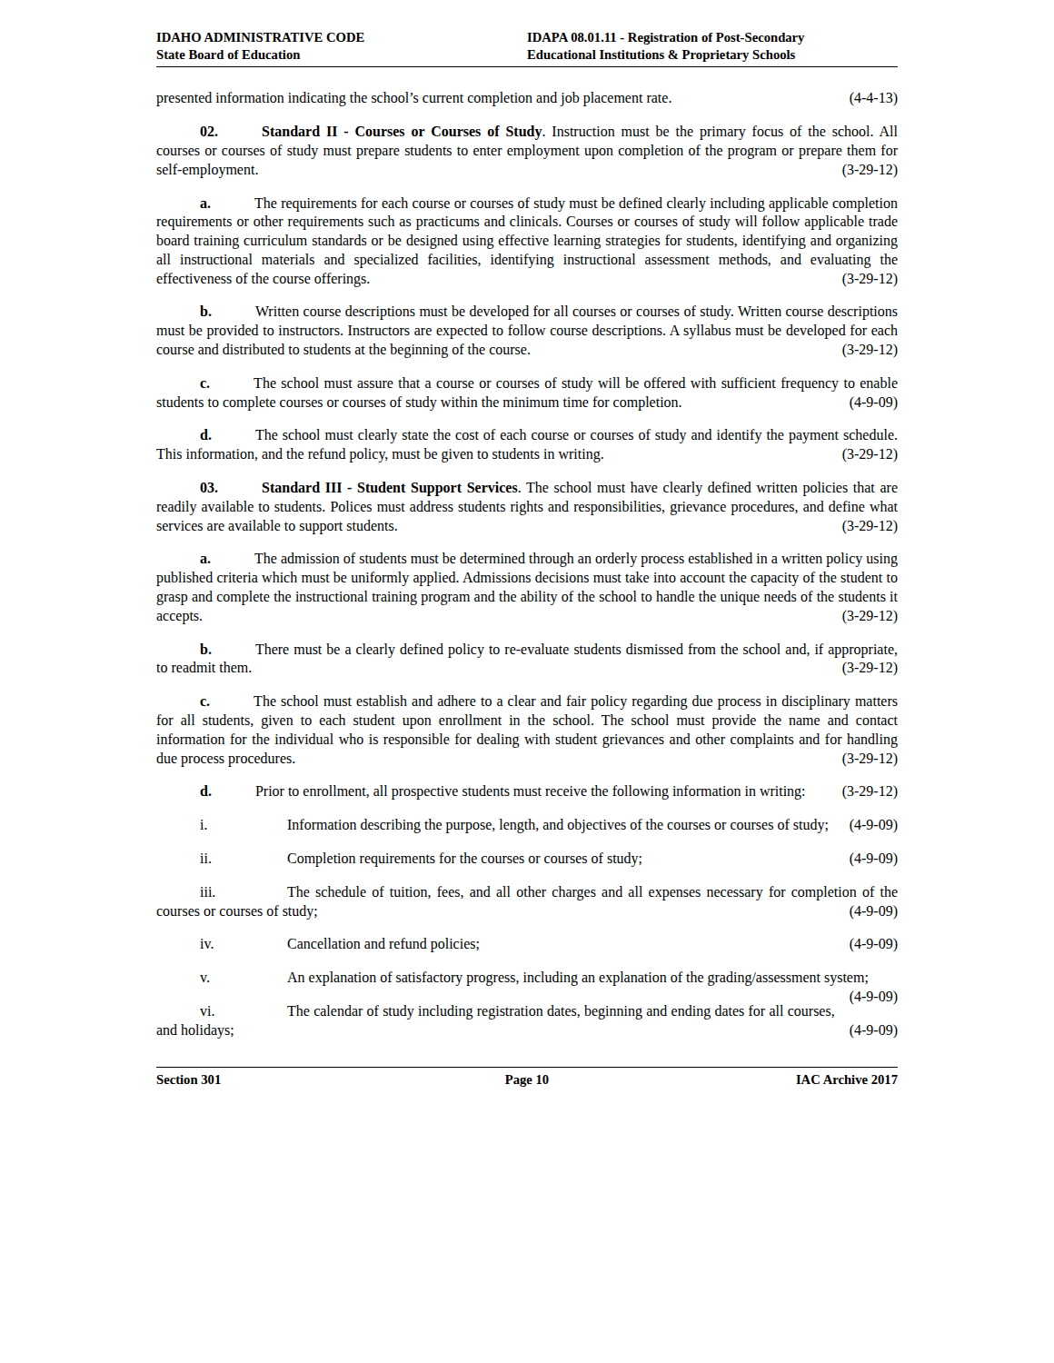| IDAHO ADMINISTRATIVE CODE | IDAPA 08.01.11 - Registration of Post-Secondary |
| State Board of Education | Educational Institutions & Proprietary Schools |
presented information indicating the school’s current completion and job placement rate.(4-4-13)
02. Standard II - Courses or Courses of Study. Instruction must be the primary focus of the school. All courses or courses of study must prepare students to enter employment upon completion of the program or prepare them for self-employment.(3-29-12)
a. The requirements for each course or courses of study must be defined clearly including applicable completion requirements or other requirements such as practicums and clinicals. Courses or courses of study will follow applicable trade board training curriculum standards or be designed using effective learning strategies for students, identifying and organizing all instructional materials and specialized facilities, identifying instructional assessment methods, and evaluating the effectiveness of the course offerings.(3-29-12)
b. Written course descriptions must be developed for all courses or courses of study. Written course descriptions must be provided to instructors. Instructors are expected to follow course descriptions. A syllabus must be developed for each course and distributed to students at the beginning of the course.(3-29-12)
c. The school must assure that a course or courses of study will be offered with sufficient frequency to enable students to complete courses or courses of study within the minimum time for completion.(4-9-09)
d. The school must clearly state the cost of each course or courses of study and identify the payment schedule. This information, and the refund policy, must be given to students in writing.(3-29-12)
03. Standard III - Student Support Services. The school must have clearly defined written policies that are readily available to students. Polices must address students rights and responsibilities, grievance procedures, and define what services are available to support students.(3-29-12)
a. The admission of students must be determined through an orderly process established in a written policy using published criteria which must be uniformly applied. Admissions decisions must take into account the capacity of the student to grasp and complete the instructional training program and the ability of the school to handle the unique needs of the students it accepts.(3-29-12)
b. There must be a clearly defined policy to re-evaluate students dismissed from the school and, if appropriate, to readmit them.(3-29-12)
c. The school must establish and adhere to a clear and fair policy regarding due process in disciplinary matters for all students, given to each student upon enrollment in the school. The school must provide the name and contact information for the individual who is responsible for dealing with student grievances and other complaints and for handling due process procedures.(3-29-12)
d. Prior to enrollment, all prospective students must receive the following information in writing:(3-29-12)
i. Information describing the purpose, length, and objectives of the courses or courses of study;(4-9-09)
ii. Completion requirements for the courses or courses of study;(4-9-09)
iii. The schedule of tuition, fees, and all other charges and all expenses necessary for completion of the courses or courses of study;(4-9-09)
iv. Cancellation and refund policies;(4-9-09)
v. An explanation of satisfactory progress, including an explanation of the grading/assessment system;(4-9-09)
vi. The calendar of study including registration dates, beginning and ending dates for all courses, and holidays;(4-9-09)
| Section 301 | Page 10 | IAC Archive 2017 |